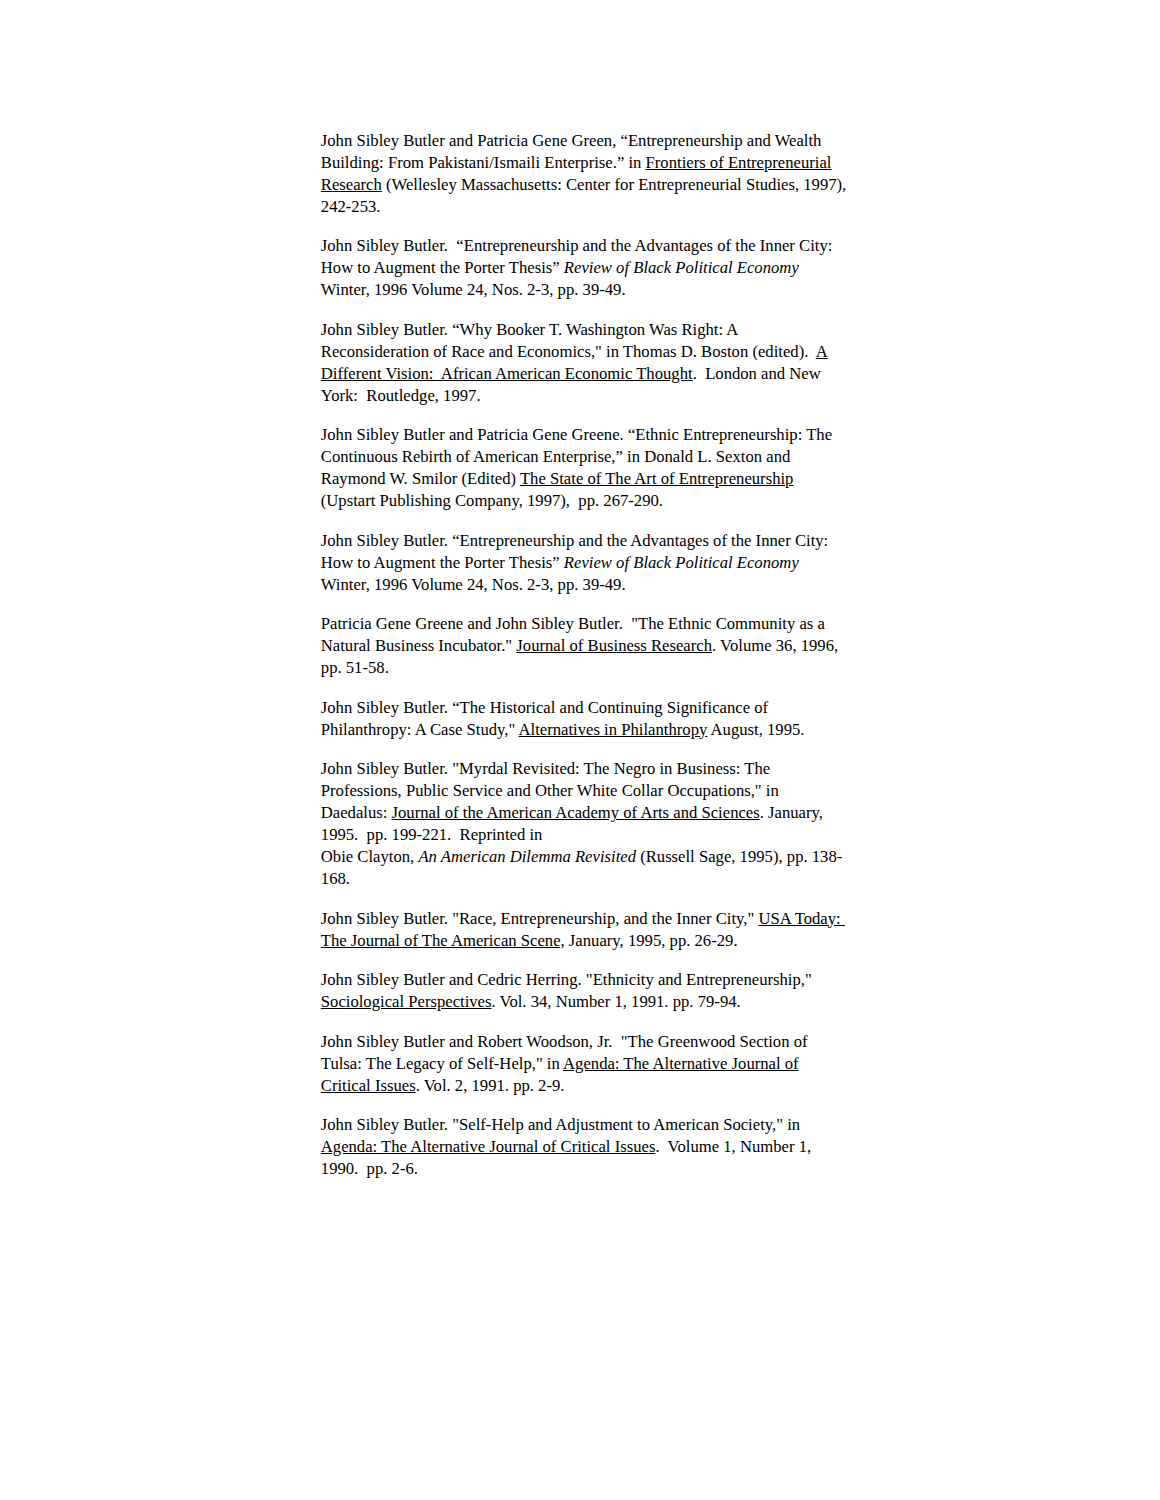John Sibley Butler and Patricia Gene Green, “Entrepreneurship and Wealth Building: From Pakistani/Ismaili Enterprise.” in Frontiers of Entrepreneurial Research (Wellesley Massachusetts: Center for Entrepreneurial Studies, 1997), 242-253.
John Sibley Butler. “Entrepreneurship and the Advantages of the Inner City: How to Augment the Porter Thesis” Review of Black Political Economy Winter, 1996 Volume 24, Nos. 2-3, pp. 39-49.
John Sibley Butler. “Why Booker T. Washington Was Right: A Reconsideration of Race and Economics," in Thomas D. Boston (edited). A Different Vision: African American Economic Thought. London and New York: Routledge, 1997.
John Sibley Butler and Patricia Gene Greene. “Ethnic Entrepreneurship: The Continuous Rebirth of American Enterprise,” in Donald L. Sexton and Raymond W. Smilor (Edited) The State of The Art of Entrepreneurship (Upstart Publishing Company, 1997), pp. 267-290.
John Sibley Butler. “Entrepreneurship and the Advantages of the Inner City: How to Augment the Porter Thesis” Review of Black Political Economy Winter, 1996 Volume 24, Nos. 2-3, pp. 39-49.
Patricia Gene Greene and John Sibley Butler. "The Ethnic Community as a Natural Business Incubator." Journal of Business Research. Volume 36, 1996, pp. 51-58.
John Sibley Butler. “The Historical and Continuing Significance of Philanthropy: A Case Study," Alternatives in Philanthropy August, 1995.
John Sibley Butler. "Myrdal Revisited: The Negro in Business: The Professions, Public Service and Other White Collar Occupations," in Daedalus: Journal of the American Academy of Arts and Sciences. January, 1995. pp. 199-221. Reprinted in
Obie Clayton, An American Dilemma Revisited (Russell Sage, 1995), pp. 138-168.
John Sibley Butler. "Race, Entrepreneurship, and the Inner City," USA Today: The Journal of The American Scene, January, 1995, pp. 26-29.
John Sibley Butler and Cedric Herring. "Ethnicity and Entrepreneurship," Sociological Perspectives. Vol. 34, Number 1, 1991. pp. 79-94.
John Sibley Butler and Robert Woodson, Jr. "The Greenwood Section of Tulsa: The Legacy of Self-Help," in Agenda: The Alternative Journal of Critical Issues. Vol. 2, 1991. pp. 2-9.
John Sibley Butler. "Self-Help and Adjustment to American Society," in Agenda: The Alternative Journal of Critical Issues. Volume 1, Number 1, 1990. pp. 2-6.